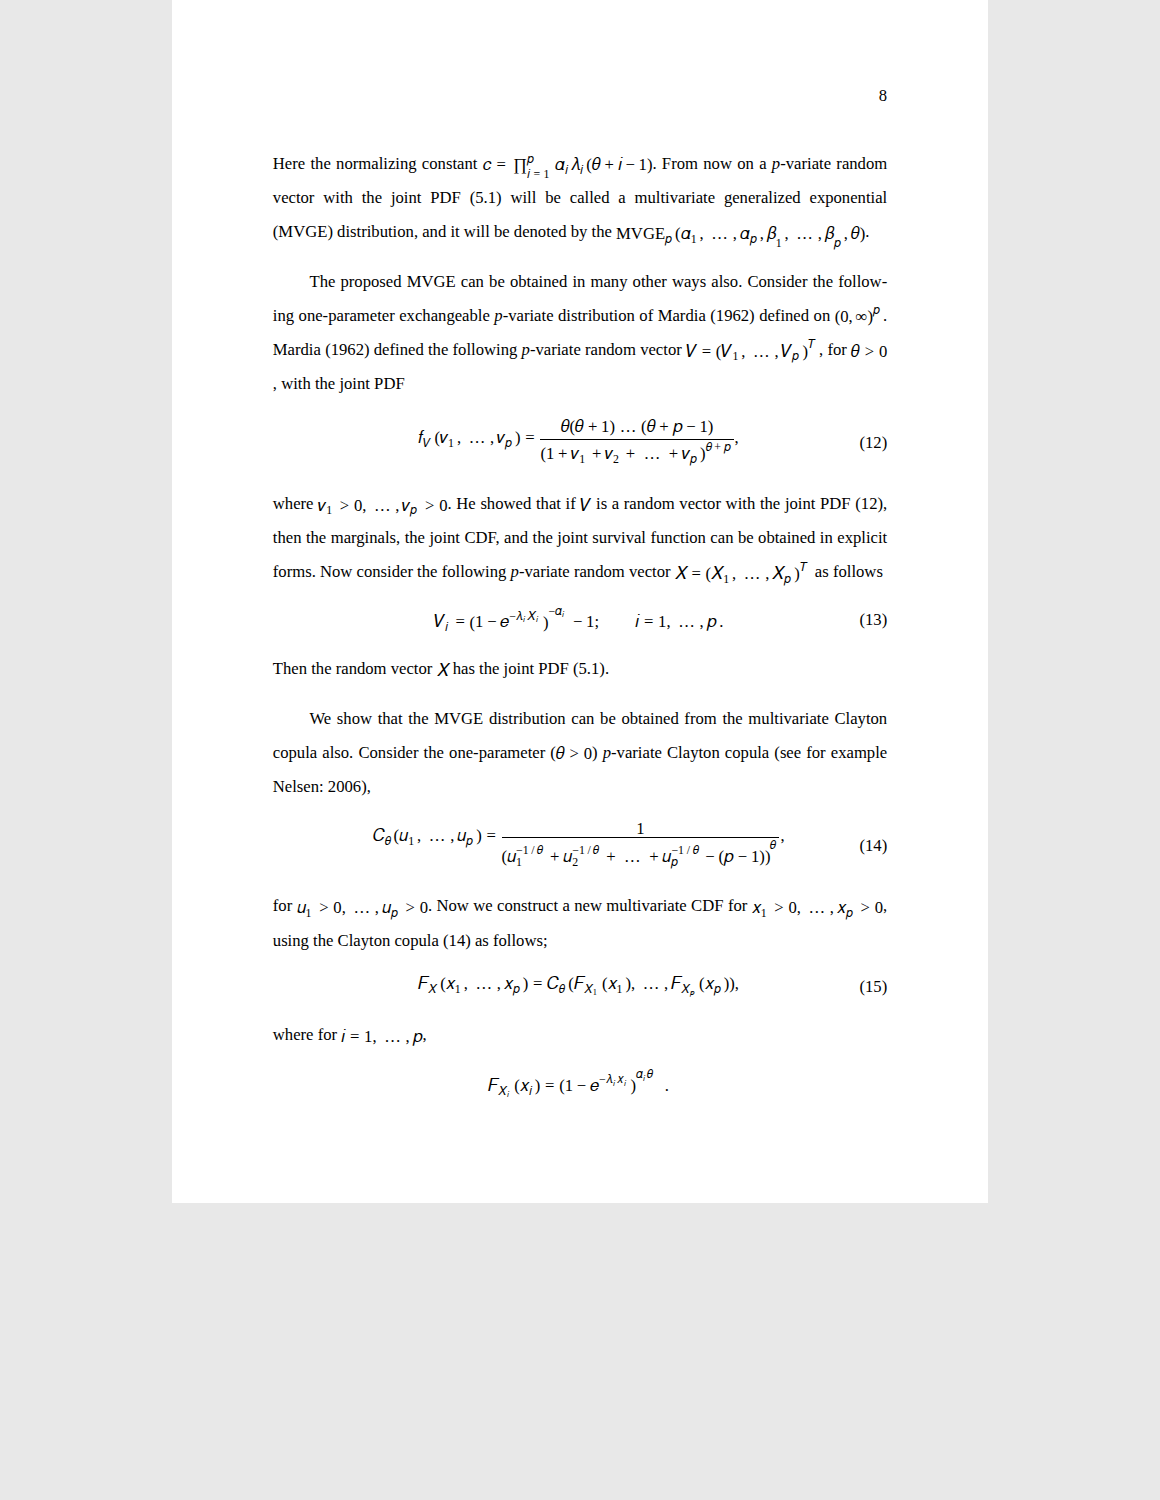8
Here the normalizing constant c= ∏ i=1 p αi λi (θ+i−1) . From now on a p-variate random vector with the joint PDF (5.1) will be called a multivariate generalized exponential (MVGE) distribution, and it will be denoted by the MVGEp ( α1,…, αp, β1,…, βp,θ ) .
The proposed MVGE can be obtained in many other ways also. Consider the following one-parameter exchangeable p-variate distribution of Mardia (1962) defined on (0,∞) p . Mardia (1962) defined the following p-variate random vector V= (V1,…,Vp) T , for θ>0 , with the joint PDF
fV (v1,…,vp) = θ(θ+1) … (θ+p−1) (1+v1+v2+…+vp) θ+p ,
(12)
where v1>0,…,vp>0 . He showed that if V is a random vector with the joint PDF (12), then the marginals, the joint CDF, and the joint survival function can be obtained in explicit forms. Now consider the following p-variate random vector X= (X1,…,Xp) T as follows
Vi = ( 1− e−λiXi ) −αi −1 ; i=1,…,p.
(13)
Then the random vector X has the joint PDF (5.1).
We show that the MVGE distribution can be obtained from the multivariate Clayton copula also. Consider the one-parameter (θ>0) p-variate Clayton copula (see for example Nelsen: 2006),
Cθ (u1,…,up) = 1 ( u1−1/θ + u2−1/θ +…+ up−1/θ − (p−1) ) θ ,
(14)
for u1>0,…,up>0 . Now we construct a new multivariate CDF for x1>0,…,xp>0 , using the Clayton copula (14) as follows;
FX (x1,…,xp) = Cθ ( FX1 (x1) ,…, FXp (xp) ) ,
(15)
where for i=1,…,p ,
FXi (xi) = ( 1− e−λixi ) αiθ .